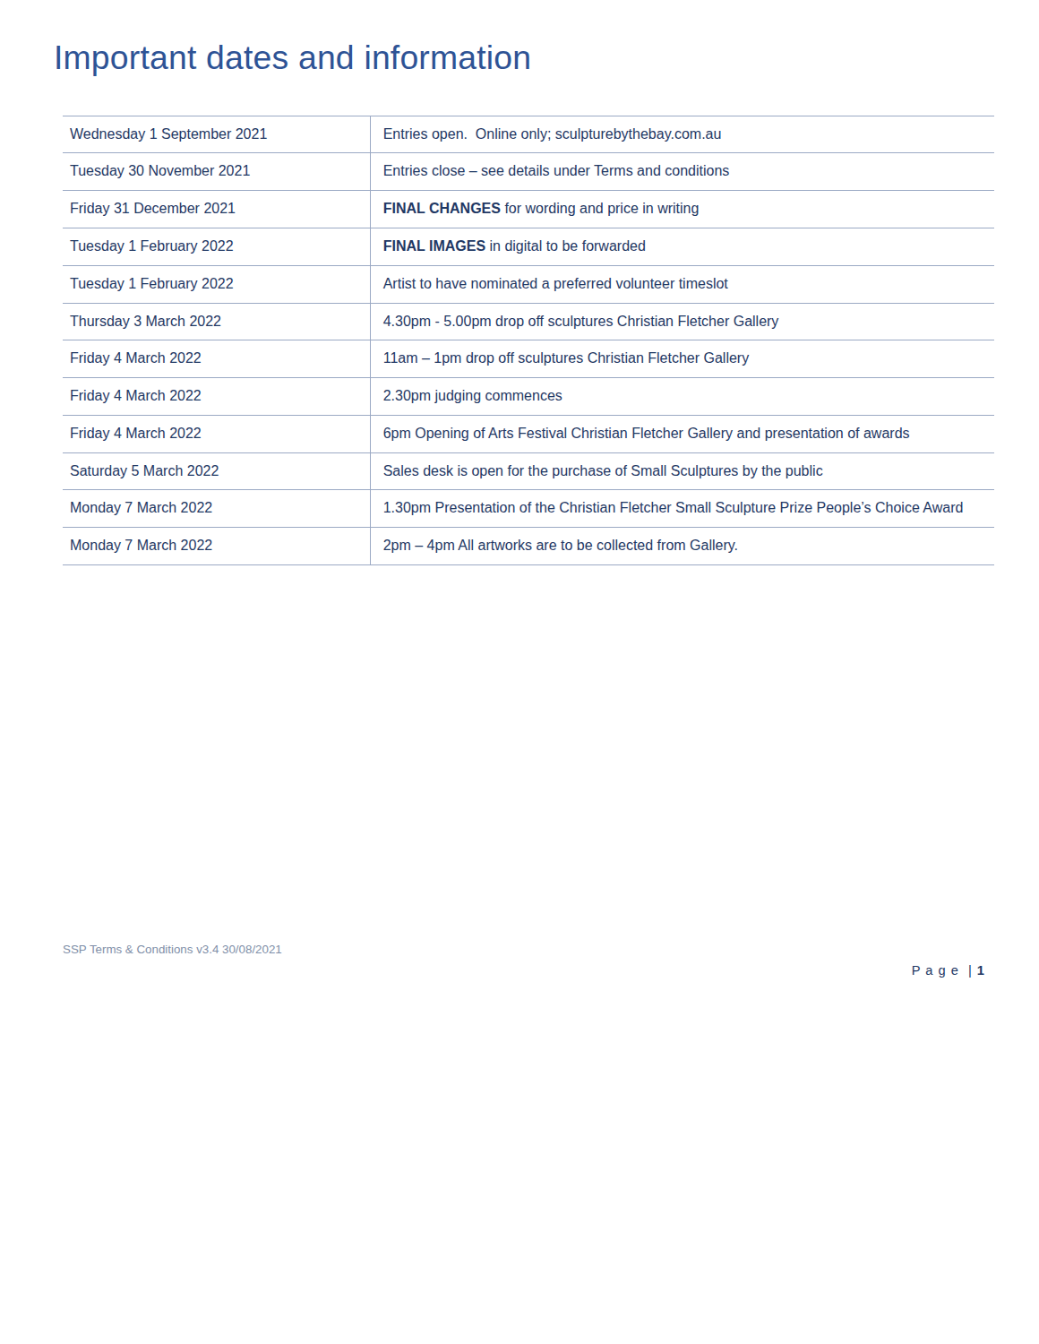Important dates and information
| Wednesday 1 September 2021 | Entries open. Online only; sculpturebythebay.com.au |
| Tuesday 30 November 2021 | Entries close – see details under Terms and conditions |
| Friday 31 December 2021 | FINAL CHANGES for wording and price in writing |
| Tuesday 1 February 2022 | FINAL IMAGES in digital to be forwarded |
| Tuesday 1 February 2022 | Artist to have nominated a preferred volunteer timeslot |
| Thursday 3 March 2022 | 4.30pm - 5.00pm drop off sculptures Christian Fletcher Gallery |
| Friday 4 March 2022 | 11am – 1pm drop off sculptures Christian Fletcher Gallery |
| Friday 4 March 2022 | 2.30pm judging commences |
| Friday 4 March 2022 | 6pm Opening of Arts Festival Christian Fletcher Gallery and presentation of awards |
| Saturday 5 March 2022 | Sales desk is open for the purchase of Small Sculptures by the public |
| Monday 7 March 2022 | 1.30pm Presentation of the Christian Fletcher Small Sculpture Prize People’s Choice Award |
| Monday 7 March 2022 | 2pm – 4pm All artworks are to be collected from Gallery. |
SSP Terms & Conditions v3.4 30/08/2021
P a g e | 1